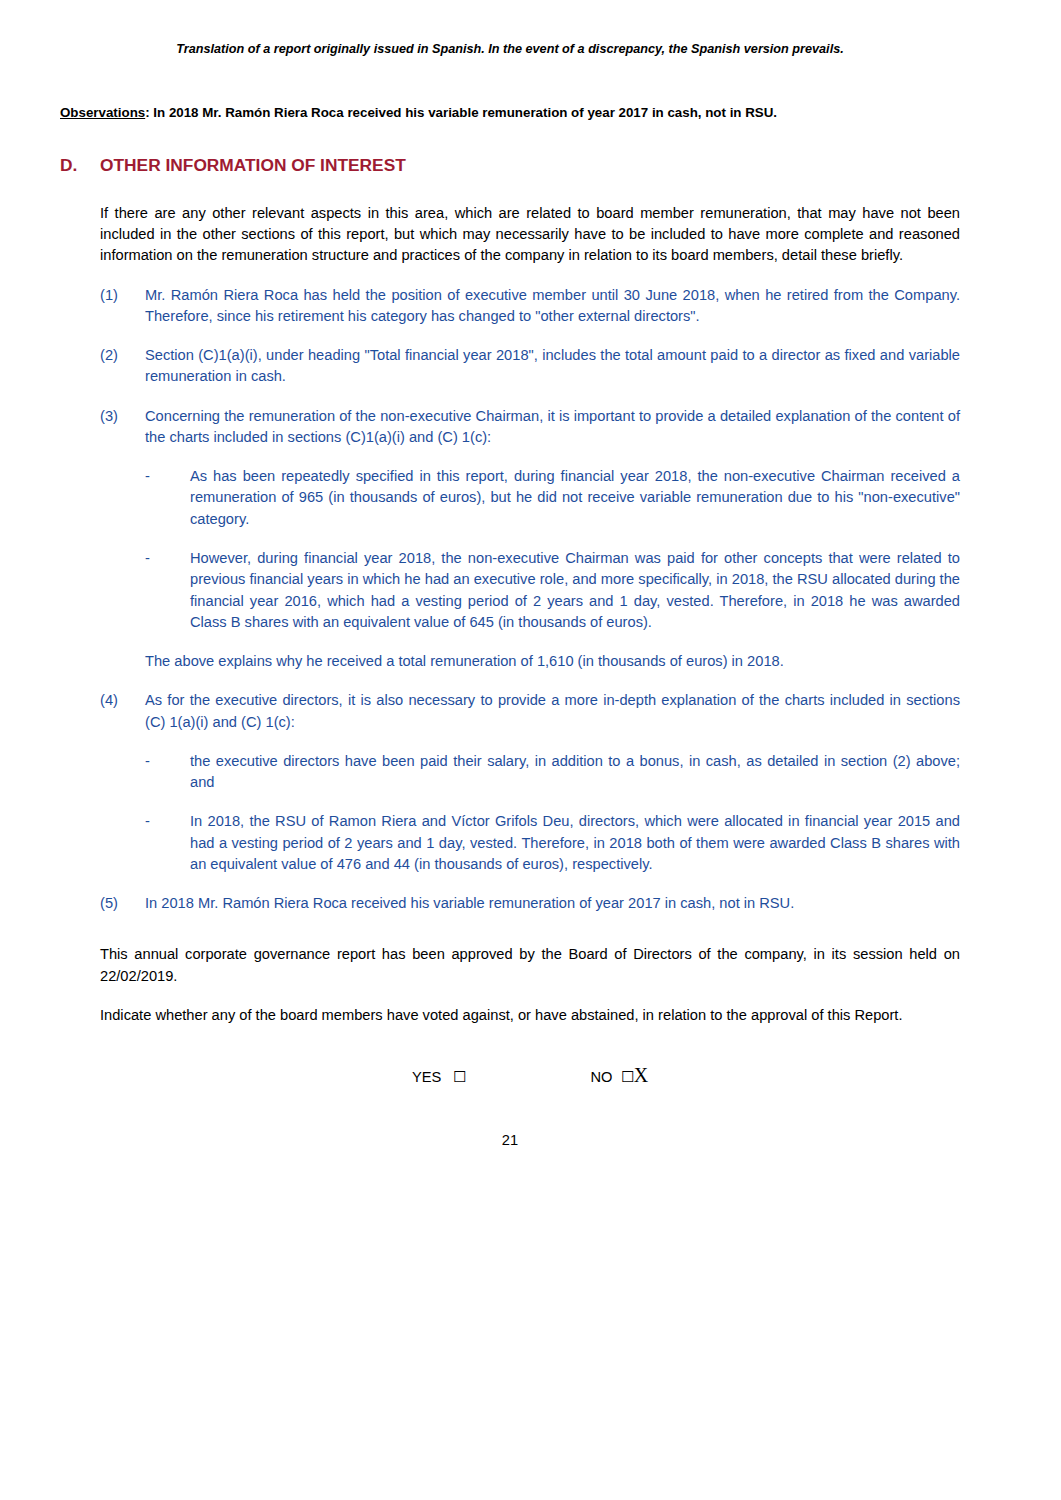Translation of a report originally issued in Spanish. In the event of a discrepancy, the Spanish version prevails.
Observations: In 2018 Mr. Ramón Riera Roca received his variable remuneration of year 2017 in cash, not in RSU.
D. OTHER INFORMATION OF INTEREST
If there are any other relevant aspects in this area, which are related to board member remuneration, that may have not been included in the other sections of this report, but which may necessarily have to be included to have more complete and reasoned information on the remuneration structure and practices of the company in relation to its board members, detail these briefly.
(1) Mr. Ramón Riera Roca has held the position of executive member until 30 June 2018, when he retired from the Company. Therefore, since his retirement his category has changed to "other external directors".
(2) Section (C)1(a)(i), under heading "Total financial year 2018", includes the total amount paid to a director as fixed and variable remuneration in cash.
(3) Concerning the remuneration of the non-executive Chairman, it is important to provide a detailed explanation of the content of the charts included in sections (C)1(a)(i) and (C) 1(c):
- As has been repeatedly specified in this report, during financial year 2018, the non-executive Chairman received a remuneration of 965 (in thousands of euros), but he did not receive variable remuneration due to his "non-executive" category.
- However, during financial year 2018, the non-executive Chairman was paid for other concepts that were related to previous financial years in which he had an executive role, and more specifically, in 2018, the RSU allocated during the financial year 2016, which had a vesting period of 2 years and 1 day, vested. Therefore, in 2018 he was awarded Class B shares with an equivalent value of 645 (in thousands of euros).
The above explains why he received a total remuneration of 1,610 (in thousands of euros) in 2018.
(4) As for the executive directors, it is also necessary to provide a more in-depth explanation of the charts included in sections (C) 1(a)(i) and (C) 1(c):
- the executive directors have been paid their salary, in addition to a bonus, in cash, as detailed in section (2) above; and
- In 2018, the RSU of Ramon Riera and Víctor Grifols Deu, directors, which were allocated in financial year 2015 and had a vesting period of 2 years and 1 day, vested. Therefore, in 2018 both of them were awarded Class B shares with an equivalent value of 476 and 44 (in thousands of euros), respectively.
(5) In 2018 Mr. Ramón Riera Roca received his variable remuneration of year 2017 in cash, not in RSU.
This annual corporate governance report has been approved by the Board of Directors of the company, in its session held on 22/02/2019.
Indicate whether any of the board members have voted against, or have abstained, in relation to the approval of this Report.
YES ☐ NO ☐X
21